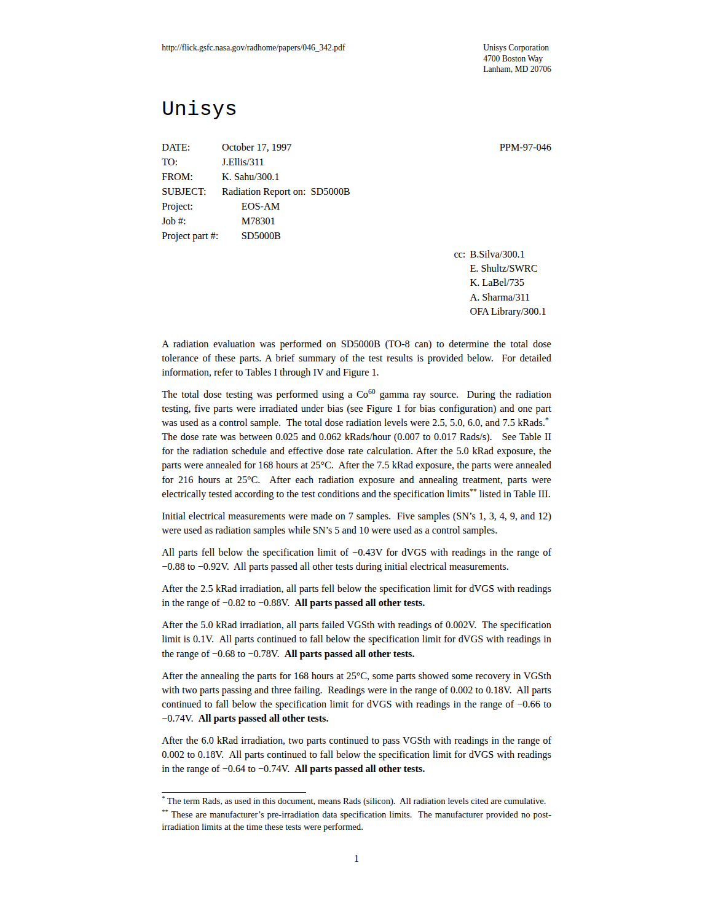http://flick.gsfc.nasa.gov/radhome/papers/046_342.pdf
Unisys Corporation
4700 Boston Way
Lanham, MD 20706
Unisys
PPM-97-046
| DATE: | October 17, 1997 |
| TO: | J.Ellis/311 |
| FROM: | K. Sahu/300.1 |
| SUBJECT: | Radiation Report on: SD5000B |
| Project: | EOS-AM |
| Job #: | M78301 |
| Project part #: | SD5000B |
cc: B.Silva/300.1
E. Shultz/SWRC
K. LaBel/735
A. Sharma/311
OFA Library/300.1
A radiation evaluation was performed on SD5000B (TO-8 can) to determine the total dose tolerance of these parts. A brief summary of the test results is provided below. For detailed information, refer to Tables I through IV and Figure 1.
The total dose testing was performed using a Co60 gamma ray source. During the radiation testing, five parts were irradiated under bias (see Figure 1 for bias configuration) and one part was used as a control sample. The total dose radiation levels were 2.5, 5.0, 6.0, and 7.5 kRads.* The dose rate was between 0.025 and 0.062 kRads/hour (0.007 to 0.017 Rads/s). See Table II for the radiation schedule and effective dose rate calculation. After the 5.0 kRad exposure, the parts were annealed for 168 hours at 25°C. After the 7.5 kRad exposure, the parts were annealed for 216 hours at 25°C. After each radiation exposure and annealing treatment, parts were electrically tested according to the test conditions and the specification limits** listed in Table III.
Initial electrical measurements were made on 7 samples. Five samples (SN’s 1, 3, 4, 9, and 12) were used as radiation samples while SN’s 5 and 10 were used as a control samples.
All parts fell below the specification limit of −0.43V for dVGS with readings in the range of −0.88 to −0.92V. All parts passed all other tests during initial electrical measurements.
After the 2.5 kRad irradiation, all parts fell below the specification limit for dVGS with readings in the range of −0.82 to −0.88V. All parts passed all other tests.
After the 5.0 kRad irradiation, all parts failed VGSth with readings of 0.002V. The specification limit is 0.1V. All parts continued to fall below the specification limit for dVGS with readings in the range of −0.68 to −0.78V. All parts passed all other tests.
After the annealing the parts for 168 hours at 25°C, some parts showed some recovery in VGSth with two parts passing and three failing. Readings were in the range of 0.002 to 0.18V. All parts continued to fall below the specification limit for dVGS with readings in the range of −0.66 to −0.74V. All parts passed all other tests.
After the 6.0 kRad irradiation, two parts continued to pass VGSth with readings in the range of 0.002 to 0.18V. All parts continued to fall below the specification limit for dVGS with readings in the range of −0.64 to −0.74V. All parts passed all other tests.
* The term Rads, as used in this document, means Rads (silicon). All radiation levels cited are cumulative.
** These are manufacturer’s pre-irradiation data specification limits. The manufacturer provided no post-irradiation limits at the time these tests were performed.
1